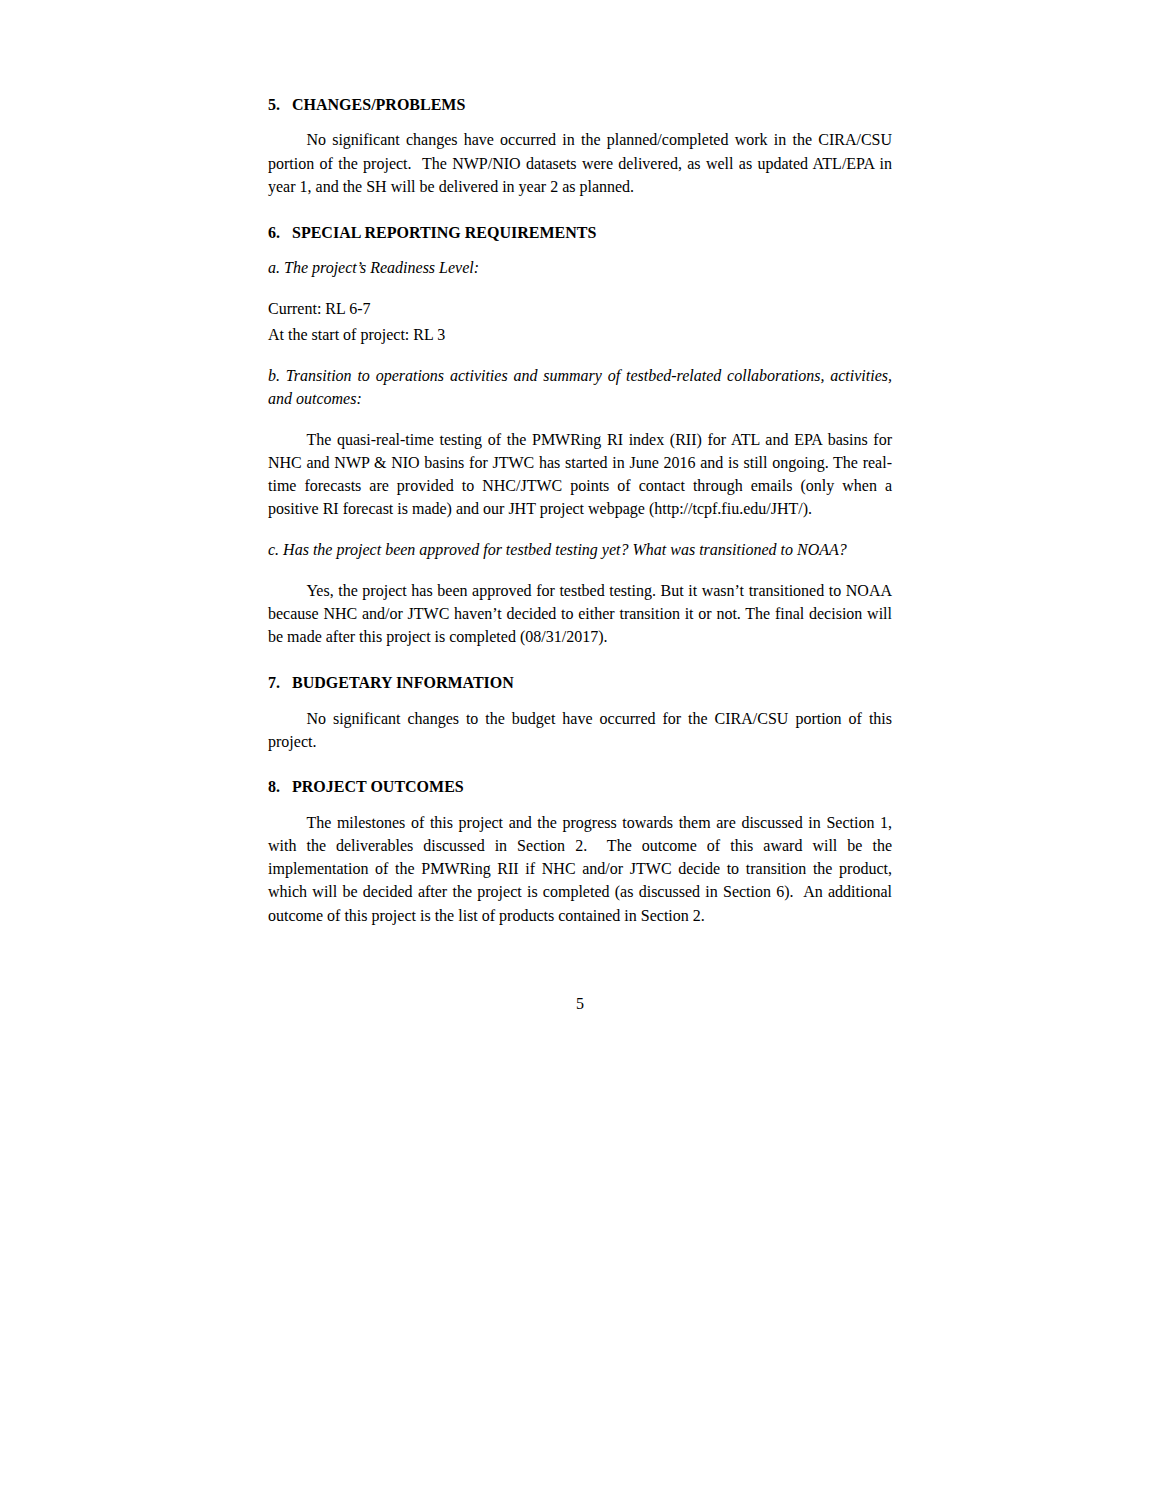5. CHANGES/PROBLEMS
No significant changes have occurred in the planned/completed work in the CIRA/CSU portion of the project. The NWP/NIO datasets were delivered, as well as updated ATL/EPA in year 1, and the SH will be delivered in year 2 as planned.
6. SPECIAL REPORTING REQUIREMENTS
a. The project’s Readiness Level:
Current: RL 6-7
At the start of project: RL 3
b. Transition to operations activities and summary of testbed-related collaborations, activities, and outcomes:
The quasi-real-time testing of the PMWRing RI index (RII) for ATL and EPA basins for NHC and NWP & NIO basins for JTWC has started in June 2016 and is still ongoing. The real-time forecasts are provided to NHC/JTWC points of contact through emails (only when a positive RI forecast is made) and our JHT project webpage (http://tcpf.fiu.edu/JHT/).
c. Has the project been approved for testbed testing yet? What was transitioned to NOAA?
Yes, the project has been approved for testbed testing. But it wasn’t transitioned to NOAA because NHC and/or JTWC haven’t decided to either transition it or not. The final decision will be made after this project is completed (08/31/2017).
7. BUDGETARY INFORMATION
No significant changes to the budget have occurred for the CIRA/CSU portion of this project.
8. PROJECT OUTCOMES
The milestones of this project and the progress towards them are discussed in Section 1, with the deliverables discussed in Section 2. The outcome of this award will be the implementation of the PMWRing RII if NHC and/or JTWC decide to transition the product, which will be decided after the project is completed (as discussed in Section 6). An additional outcome of this project is the list of products contained in Section 2.
5